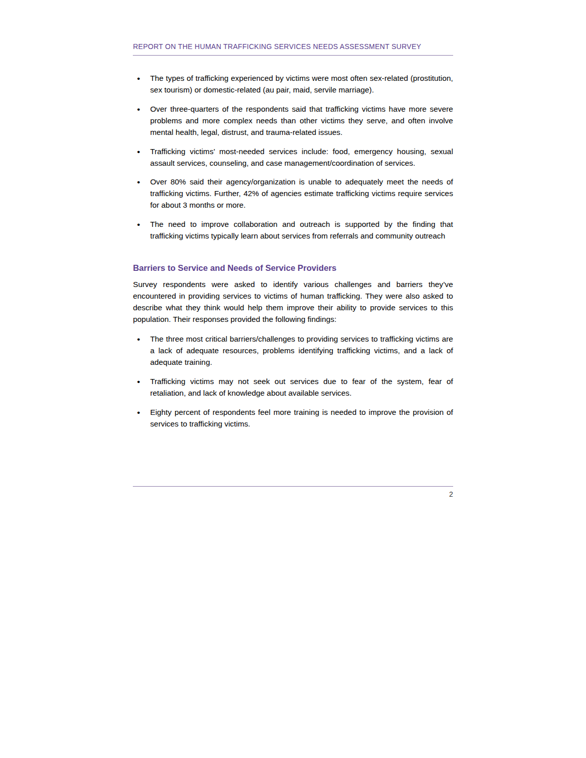Report on the Human Trafficking Services Needs Assessment Survey
The types of trafficking experienced by victims were most often sex-related (prostitution, sex tourism) or domestic-related (au pair, maid, servile marriage).
Over three-quarters of the respondents said that trafficking victims have more severe problems and more complex needs than other victims they serve, and often involve mental health, legal, distrust, and trauma-related issues.
Trafficking victims’ most-needed services include: food, emergency housing, sexual assault services, counseling, and case management/coordination of services.
Over 80% said their agency/organization is unable to adequately meet the needs of trafficking victims. Further, 42% of agencies estimate trafficking victims require services for about 3 months or more.
The need to improve collaboration and outreach is supported by the finding that trafficking victims typically learn about services from referrals and community outreach
Barriers to Service and Needs of Service Providers
Survey respondents were asked to identify various challenges and barriers they’ve encountered in providing services to victims of human trafficking. They were also asked to describe what they think would help them improve their ability to provide services to this population. Their responses provided the following findings:
The three most critical barriers/challenges to providing services to trafficking victims are a lack of adequate resources, problems identifying trafficking victims, and a lack of adequate training.
Trafficking victims may not seek out services due to fear of the system, fear of retaliation, and lack of knowledge about available services.
Eighty percent of respondents feel more training is needed to improve the provision of services to trafficking victims.
2